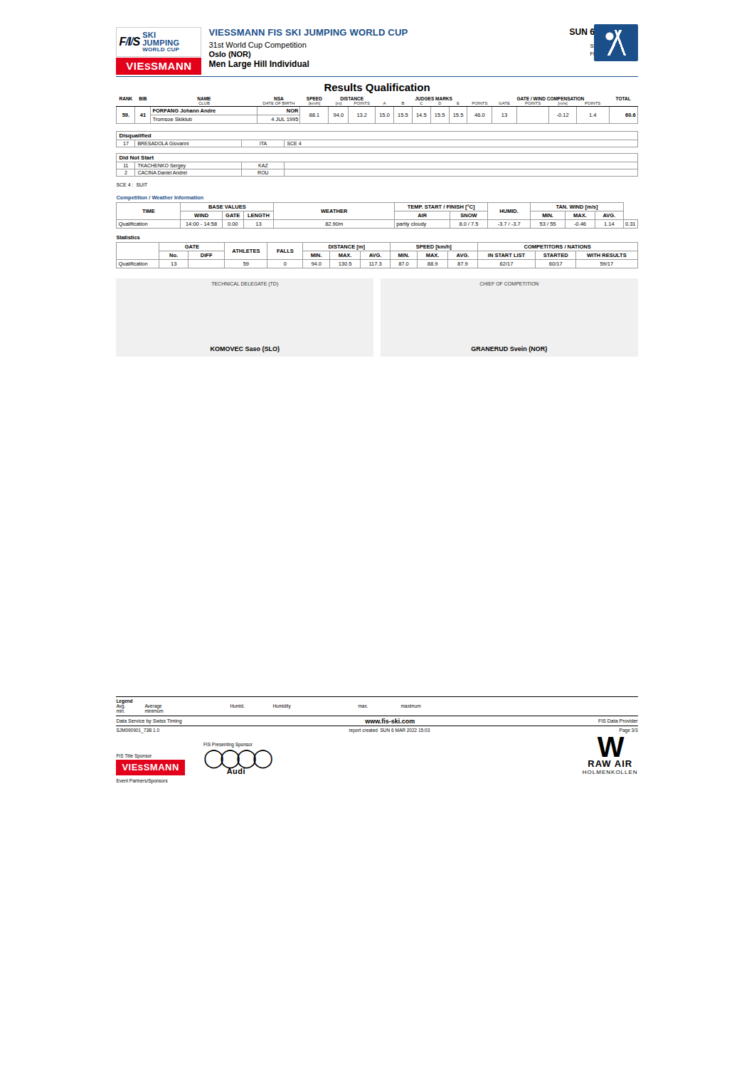F/I/S
SKI
JUMPING
WORLD CUP
VIESSMANN
VIESSMANN FIS SKI JUMPING WORLD CUP
31st World Cup Competition
Oslo (NOR)
Men Large Hill Individual
SUN 6 MAR 2022
| Start Time: | 14:00 |
| Finish Time: | 14:58 |
Results Qualification
| RANK | BIB | NAME | NSA | SPEED | DISTANCE | JUDGES MARKS | GATE / WIND COMPENSATION | TOTAL |
| --- | --- | --- | --- | --- | --- | --- | --- | --- |
| | | CLUB | DATE OF BIRTH | [km/h] | [m] | POINTS | A | B | C | D | E | POINTS | GATE | POINTS | [m/s] | POINTS | |
| 59. | 41 | FORFANG Johann Andre | NOR | 88.1 | 94.0 | 13.2 | 15.0 | 15.5 | 14.5 | 15.5 | 15.5 | 46.0 | 13 | | -0.12 | 1.4 | 60.6 |
| Tromsoe Skiklub | 4 JUL 1995 |
| Disqualified |
| 17 | BRESADOLA Giovanni | ITA | SCE 4 |
| Did Not Start |
| 11 | TKACHENKO Sergey | KAZ | |
| 2 | CACINA Daniel Andrei | ROU | |
SCE 4 : SUIT
Competition / Weather Information
| TIME | BASE VALUES | WEATHER | TEMP. START / FINISH [°C] | HUMID. | TAN. WIND [m/s] |
| --- | --- | --- | --- | --- | --- |
| WIND | GATE | LENGTH | AIR | SNOW | MIN. | MAX. | AVG. |
| Qualification | 14:00 - 14:58 | 0.00 | 13 | 82.90m | partly cloudy | 8.0 / 7.5 | -3.7 / -3.7 | 53 / 55 | -0.46 | 1.14 | 0.31 |
Statistics
| | GATE | ATHLETES | FALLS | DISTANCE [m] | SPEED [km/h] | COMPETITORS / NATIONS |
| --- | --- | --- | --- | --- | --- | --- |
| No. | DIFF | MIN. | MAX. | AVG. | MIN. | MAX. | AVG. | IN START LIST | STARTED | WITH RESULTS |
| Qualification | 13 | | 59 | 0 | 94.0 | 130.5 | 117.3 | 87.0 | 88.9 | 87.9 | 62/17 | 60/17 | 59/17 |
TECHNICAL DELEGATE (TD)
KOMOVEC Saso (SLO)
CHIEF OF COMPETITION
GRANERUD Svein (NOR)
| Legend | | | | | |
| Avg. | Average | Humid. | Humidity | max. | maximum |
| min. | minimum | | | | |
Data Service by Swiss Timing
www.fis-ski.com
FIS Data Provider
SJM090901_73B 1.0
report created SUN 6 MAR 2022 15:03
Page 3/3
FIS Title Sponsor
VIESSMANN
FIS Presenting Sponsor
◯◯◯◯
Audi
W
RAW AIR
HOLMENKOLLEN
Event Partners/Sponsors